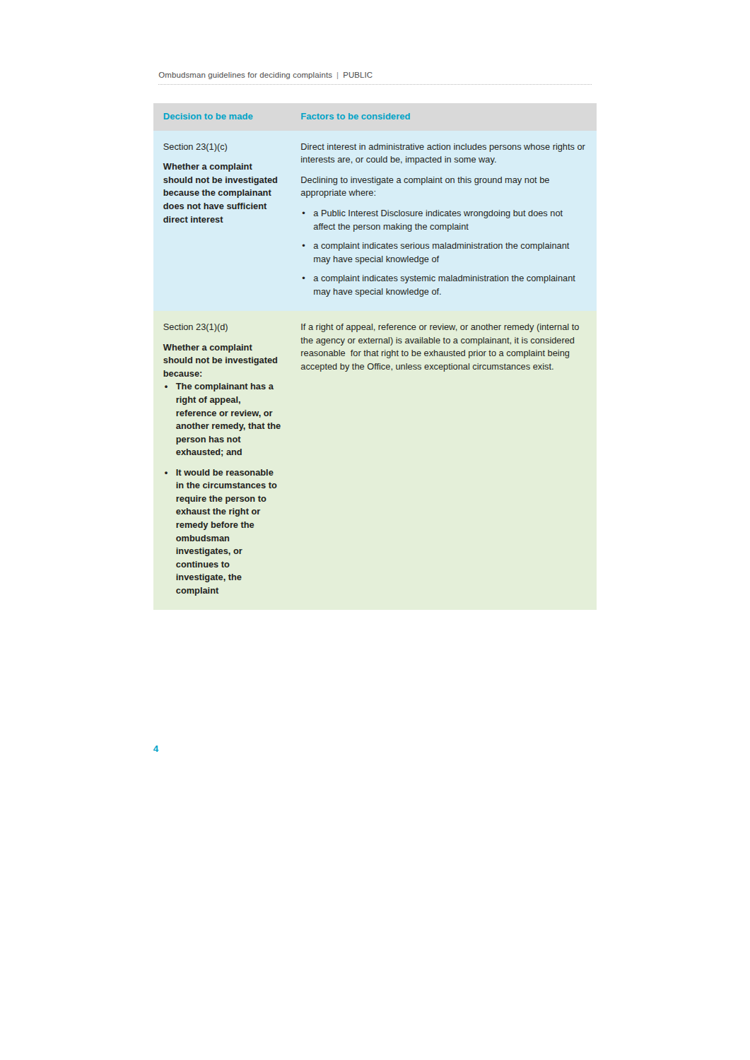Ombudsman guidelines for deciding complaints|PUBLIC
| Decision to be made | Factors to be considered |
| --- | --- |
| Section 23(1)(c) Whether a complaint should not be investigated because the complainant does not have sufficient direct interest | Direct interest in administrative action includes persons whose rights or interests are, or could be, impacted in some way. Declining to investigate a complaint on this ground may not be appropriate where: a Public Interest Disclosure indicates wrongdoing but does not affect the person making the complaint a complaint indicates serious maladministration the complainant may have special knowledge of a complaint indicates systemic maladministration the complainant may have special knowledge of. |
| Section 23(1)(d) Whether a complaint should not be investigated because: The complainant has a right of appeal, reference or review, or another remedy, that the person has not exhausted; and It would be reasonable in the circumstances to require the person to exhaust the right or remedy before the ombudsman investigates, or continues to investigate, the complaint | If a right of appeal, reference or review, or another remedy (internal to the agency or external) is available to a complainant, it is considered reasonable for that right to be exhausted prior to a complaint being accepted by the Office, unless exceptional circumstances exist. |
4